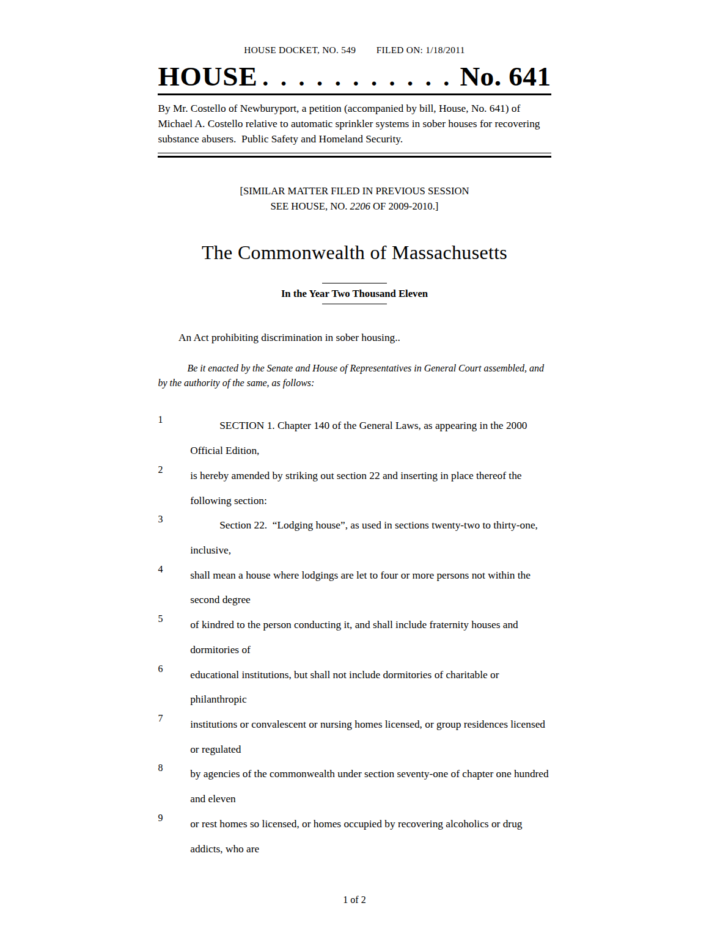HOUSE DOCKET, NO. 549 FILED ON: 1/18/2011
HOUSE . . . . . . . . . . . . . . . No. 641
By Mr. Costello of Newburyport, a petition (accompanied by bill, House, No. 641) of Michael A. Costello relative to automatic sprinkler systems in sober houses for recovering substance abusers. Public Safety and Homeland Security.
[SIMILAR MATTER FILED IN PREVIOUS SESSION
SEE HOUSE, NO. 2206 OF 2009-2010.]
The Commonwealth of Massachusetts
In the Year Two Thousand Eleven
An Act prohibiting discrimination in sober housing..
Be it enacted by the Senate and House of Representatives in General Court assembled, and by the authority of the same, as follows:
| 1 | SECTION 1. Chapter 140 of the General Laws, as appearing in the 2000 Official Edition, |
| 2 | is hereby amended by striking out section 22 and inserting in place thereof the following section: |
| 3 | Section 22. “Lodging house”, as used in sections twenty-two to thirty-one, inclusive, |
| 4 | shall mean a house where lodgings are let to four or more persons not within the second degree |
| 5 | of kindred to the person conducting it, and shall include fraternity houses and dormitories of |
| 6 | educational institutions, but shall not include dormitories of charitable or philanthropic |
| 7 | institutions or convalescent or nursing homes licensed, or group residences licensed or regulated |
| 8 | by agencies of the commonwealth under section seventy-one of chapter one hundred and eleven |
| 9 | or rest homes so licensed, or homes occupied by recovering alcoholics or drug addicts, who are |
1 of 2